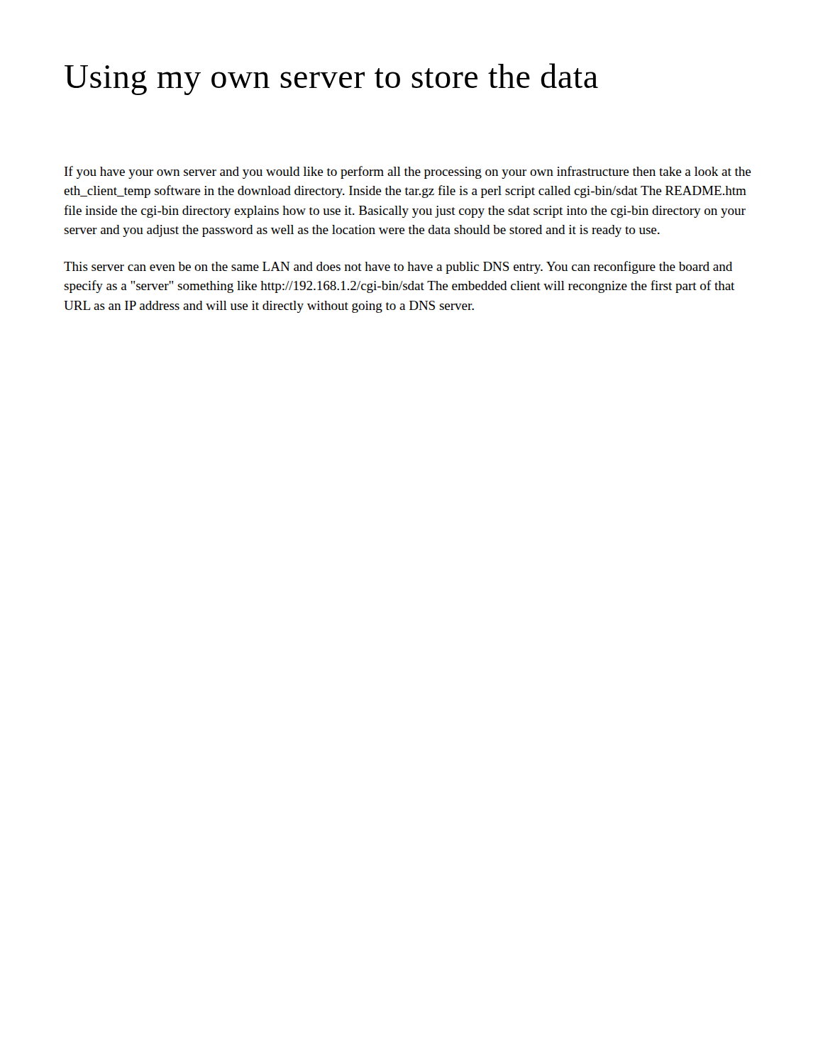Using my own server to store the data
If you have your own server and you would like to perform all the processing on your own infrastructure then take a look at the eth_client_temp software in the download directory. Inside the tar.gz file is a perl script called cgi-bin/sdat The README.htm file inside the cgi-bin directory explains how to use it. Basically you just copy the sdat script into the cgi-bin directory on your server and you adjust the password as well as the location were the data should be stored and it is ready to use.
This server can even be on the same LAN and does not have to have a public DNS entry. You can reconfigure the board and specify as a "server" something like http://192.168.1.2/cgi-bin/sdat The embedded client will recongnize the first part of that URL as an IP address and will use it directly without going to a DNS server.